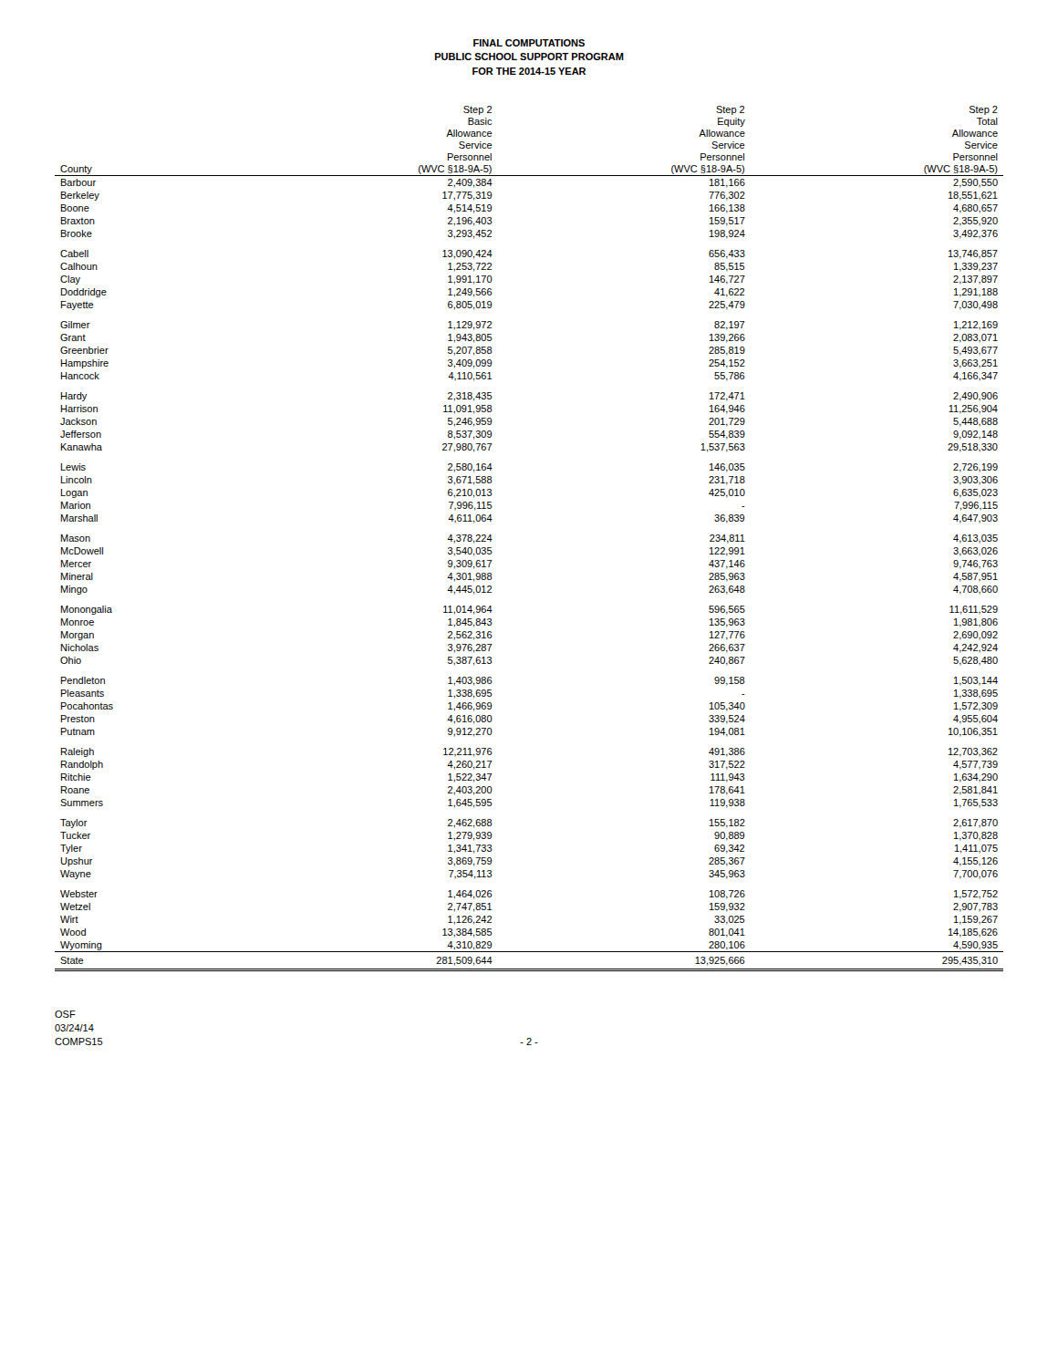FINAL COMPUTATIONS
PUBLIC SCHOOL SUPPORT PROGRAM
FOR THE 2014-15 YEAR
| | Step 2 | Step 2 | Step 2 |
| --- | --- | --- | --- |
| | Basic | Equity | Total |
| | Allowance | Allowance | Allowance |
| | Service | Service | Service |
| | Personnel | Personnel | Personnel |
| County | (WVC §18-9A-5) | (WVC §18-9A-5) | (WVC §18-9A-5) |
| Barbour | 2,409,384 | 181,166 | 2,590,550 |
| Berkeley | 17,775,319 | 776,302 | 18,551,621 |
| Boone | 4,514,519 | 166,138 | 4,680,657 |
| Braxton | 2,196,403 | 159,517 | 2,355,920 |
| Brooke | 3,293,452 | 198,924 | 3,492,376 |
| Cabell | 13,090,424 | 656,433 | 13,746,857 |
| Calhoun | 1,253,722 | 85,515 | 1,339,237 |
| Clay | 1,991,170 | 146,727 | 2,137,897 |
| Doddridge | 1,249,566 | 41,622 | 1,291,188 |
| Fayette | 6,805,019 | 225,479 | 7,030,498 |
| Gilmer | 1,129,972 | 82,197 | 1,212,169 |
| Grant | 1,943,805 | 139,266 | 2,083,071 |
| Greenbrier | 5,207,858 | 285,819 | 5,493,677 |
| Hampshire | 3,409,099 | 254,152 | 3,663,251 |
| Hancock | 4,110,561 | 55,786 | 4,166,347 |
| Hardy | 2,318,435 | 172,471 | 2,490,906 |
| Harrison | 11,091,958 | 164,946 | 11,256,904 |
| Jackson | 5,246,959 | 201,729 | 5,448,688 |
| Jefferson | 8,537,309 | 554,839 | 9,092,148 |
| Kanawha | 27,980,767 | 1,537,563 | 29,518,330 |
| Lewis | 2,580,164 | 146,035 | 2,726,199 |
| Lincoln | 3,671,588 | 231,718 | 3,903,306 |
| Logan | 6,210,013 | 425,010 | 6,635,023 |
| Marion | 7,996,115 | - | 7,996,115 |
| Marshall | 4,611,064 | 36,839 | 4,647,903 |
| Mason | 4,378,224 | 234,811 | 4,613,035 |
| McDowell | 3,540,035 | 122,991 | 3,663,026 |
| Mercer | 9,309,617 | 437,146 | 9,746,763 |
| Mineral | 4,301,988 | 285,963 | 4,587,951 |
| Mingo | 4,445,012 | 263,648 | 4,708,660 |
| Monongalia | 11,014,964 | 596,565 | 11,611,529 |
| Monroe | 1,845,843 | 135,963 | 1,981,806 |
| Morgan | 2,562,316 | 127,776 | 2,690,092 |
| Nicholas | 3,976,287 | 266,637 | 4,242,924 |
| Ohio | 5,387,613 | 240,867 | 5,628,480 |
| Pendleton | 1,403,986 | 99,158 | 1,503,144 |
| Pleasants | 1,338,695 | - | 1,338,695 |
| Pocahontas | 1,466,969 | 105,340 | 1,572,309 |
| Preston | 4,616,080 | 339,524 | 4,955,604 |
| Putnam | 9,912,270 | 194,081 | 10,106,351 |
| Raleigh | 12,211,976 | 491,386 | 12,703,362 |
| Randolph | 4,260,217 | 317,522 | 4,577,739 |
| Ritchie | 1,522,347 | 111,943 | 1,634,290 |
| Roane | 2,403,200 | 178,641 | 2,581,841 |
| Summers | 1,645,595 | 119,938 | 1,765,533 |
| Taylor | 2,462,688 | 155,182 | 2,617,870 |
| Tucker | 1,279,939 | 90,889 | 1,370,828 |
| Tyler | 1,341,733 | 69,342 | 1,411,075 |
| Upshur | 3,869,759 | 285,367 | 4,155,126 |
| Wayne | 7,354,113 | 345,963 | 7,700,076 |
| Webster | 1,464,026 | 108,726 | 1,572,752 |
| Wetzel | 2,747,851 | 159,932 | 2,907,783 |
| Wirt | 1,126,242 | 33,025 | 1,159,267 |
| Wood | 13,384,585 | 801,041 | 14,185,626 |
| Wyoming | 4,310,829 | 280,106 | 4,590,935 |
| State | 281,509,644 | 13,925,666 | 295,435,310 |
OSF
03/24/14
COMPS15 - 2 -